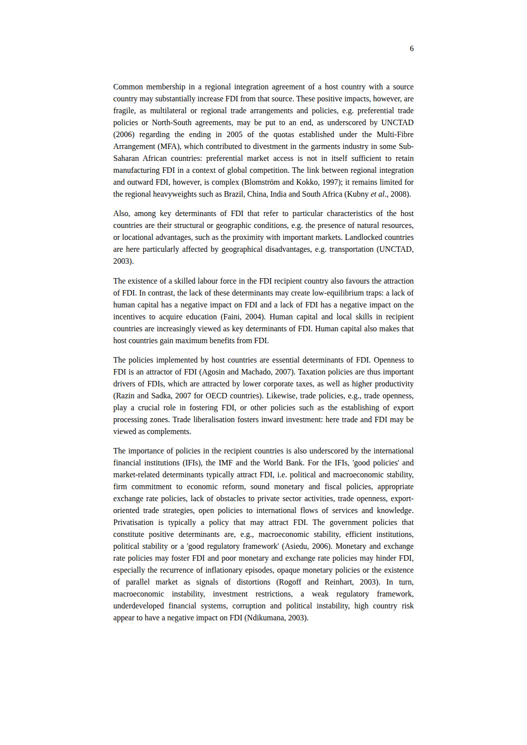6
Common membership in a regional integration agreement of a host country with a source country may substantially increase FDI from that source. These positive impacts, however, are fragile, as multilateral or regional trade arrangements and policies, e.g. preferential trade policies or North-South agreements, may be put to an end, as underscored by UNCTAD (2006) regarding the ending in 2005 of the quotas established under the Multi-Fibre Arrangement (MFA), which contributed to divestment in the garments industry in some Sub-Saharan African countries: preferential market access is not in itself sufficient to retain manufacturing FDI in a context of global competition. The link between regional integration and outward FDI, however, is complex (Blomström and Kokko, 1997); it remains limited for the regional heavyweights such as Brazil, China, India and South Africa (Kubny et al., 2008).
Also, among key determinants of FDI that refer to particular characteristics of the host countries are their structural or geographic conditions, e.g. the presence of natural resources, or locational advantages, such as the proximity with important markets. Landlocked countries are here particularly affected by geographical disadvantages, e.g. transportation (UNCTAD, 2003).
The existence of a skilled labour force in the FDI recipient country also favours the attraction of FDI. In contrast, the lack of these determinants may create low-equilibrium traps: a lack of human capital has a negative impact on FDI and a lack of FDI has a negative impact on the incentives to acquire education (Faini, 2004). Human capital and local skills in recipient countries are increasingly viewed as key determinants of FDI. Human capital also makes that host countries gain maximum benefits from FDI.
The policies implemented by host countries are essential determinants of FDI. Openness to FDI is an attractor of FDI (Agosin and Machado, 2007). Taxation policies are thus important drivers of FDIs, which are attracted by lower corporate taxes, as well as higher productivity (Razin and Sadka, 2007 for OECD countries). Likewise, trade policies, e.g., trade openness, play a crucial role in fostering FDI, or other policies such as the establishing of export processing zones. Trade liberalisation fosters inward investment: here trade and FDI may be viewed as complements.
The importance of policies in the recipient countries is also underscored by the international financial institutions (IFIs), the IMF and the World Bank. For the IFIs, 'good policies' and market-related determinants typically attract FDI, i.e. political and macroeconomic stability, firm commitment to economic reform, sound monetary and fiscal policies, appropriate exchange rate policies, lack of obstacles to private sector activities, trade openness, export-oriented trade strategies, open policies to international flows of services and knowledge. Privatisation is typically a policy that may attract FDI. The government policies that constitute positive determinants are, e.g., macroeconomic stability, efficient institutions, political stability or a 'good regulatory framework' (Asiedu, 2006). Monetary and exchange rate policies may foster FDI and poor monetary and exchange rate policies may hinder FDI, especially the recurrence of inflationary episodes, opaque monetary policies or the existence of parallel market as signals of distortions (Rogoff and Reinhart, 2003). In turn, macroeconomic instability, investment restrictions, a weak regulatory framework, underdeveloped financial systems, corruption and political instability, high country risk appear to have a negative impact on FDI (Ndikumana, 2003).